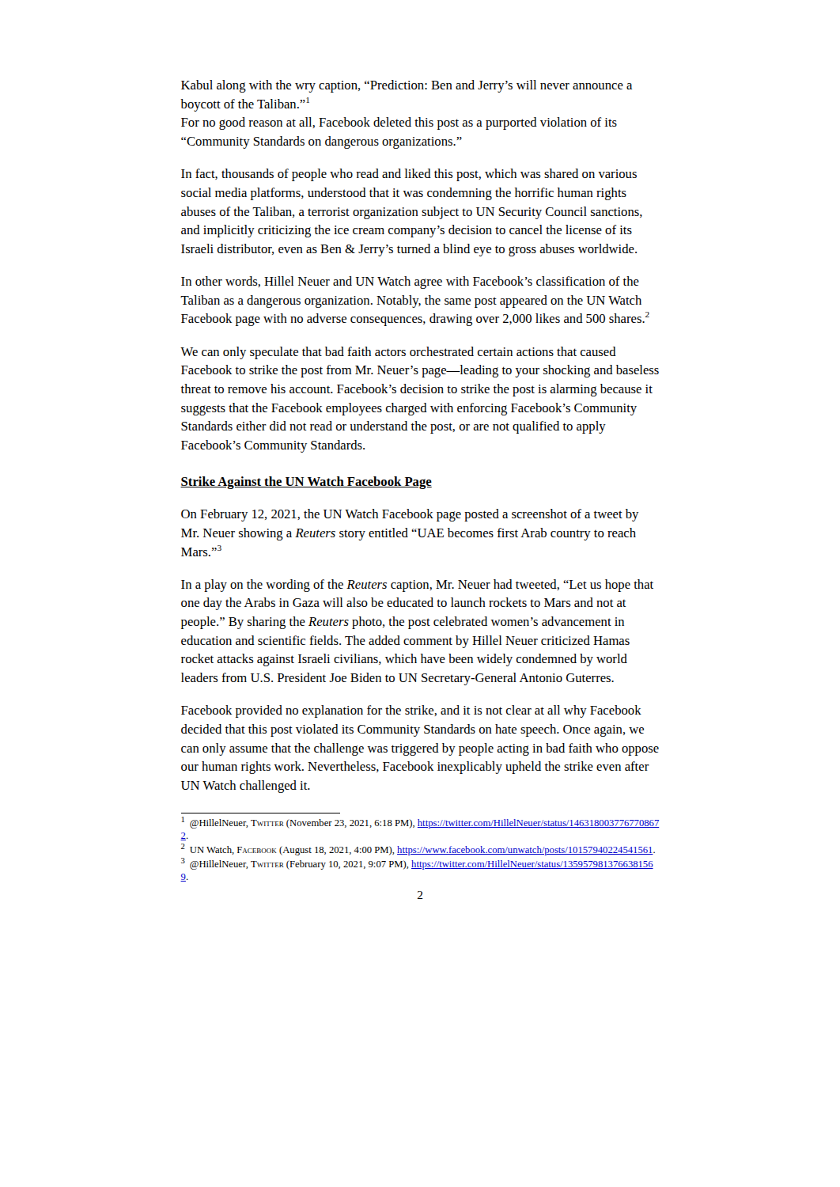Kabul along with the wry caption, “Prediction: Ben and Jerry’s will never announce a boycott of the Taliban.”1
For no good reason at all, Facebook deleted this post as a purported violation of its “Community Standards on dangerous organizations.”
In fact, thousands of people who read and liked this post, which was shared on various social media platforms, understood that it was condemning the horrific human rights abuses of the Taliban, a terrorist organization subject to UN Security Council sanctions, and implicitly criticizing the ice cream company’s decision to cancel the license of its Israeli distributor, even as Ben & Jerry’s turned a blind eye to gross abuses worldwide.
In other words, Hillel Neuer and UN Watch agree with Facebook’s classification of the Taliban as a dangerous organization. Notably, the same post appeared on the UN Watch Facebook page with no adverse consequences, drawing over 2,000 likes and 500 shares.2
We can only speculate that bad faith actors orchestrated certain actions that caused Facebook to strike the post from Mr. Neuer’s page—leading to your shocking and baseless threat to remove his account. Facebook’s decision to strike the post is alarming because it suggests that the Facebook employees charged with enforcing Facebook’s Community Standards either did not read or understand the post, or are not qualified to apply Facebook’s Community Standards.
Strike Against the UN Watch Facebook Page
On February 12, 2021, the UN Watch Facebook page posted a screenshot of a tweet by Mr. Neuer showing a Reuters story entitled “UAE becomes first Arab country to reach Mars.”3
In a play on the wording of the Reuters caption, Mr. Neuer had tweeted, “Let us hope that one day the Arabs in Gaza will also be educated to launch rockets to Mars and not at people.” By sharing the Reuters photo, the post celebrated women’s advancement in education and scientific fields. The added comment by Hillel Neuer criticized Hamas rocket attacks against Israeli civilians, which have been widely condemned by world leaders from U.S. President Joe Biden to UN Secretary-General Antonio Guterres.
Facebook provided no explanation for the strike, and it is not clear at all why Facebook decided that this post violated its Community Standards on hate speech. Once again, we can only assume that the challenge was triggered by people acting in bad faith who oppose our human rights work. Nevertheless, Facebook inexplicably upheld the strike even after UN Watch challenged it.
1 @HillelNeuer, Twitter (November 23, 2021, 6:18 PM), https://twitter.com/HillelNeuer/status/1463180037767708672.
2 UN Watch, Facebook (August 18, 2021, 4:00 PM), https://www.facebook.com/unwatch/posts/10157940224541561.
3 @HillelNeuer, Twitter (February 10, 2021, 9:07 PM), https://twitter.com/HillelNeuer/status/1359579813766381569.
2